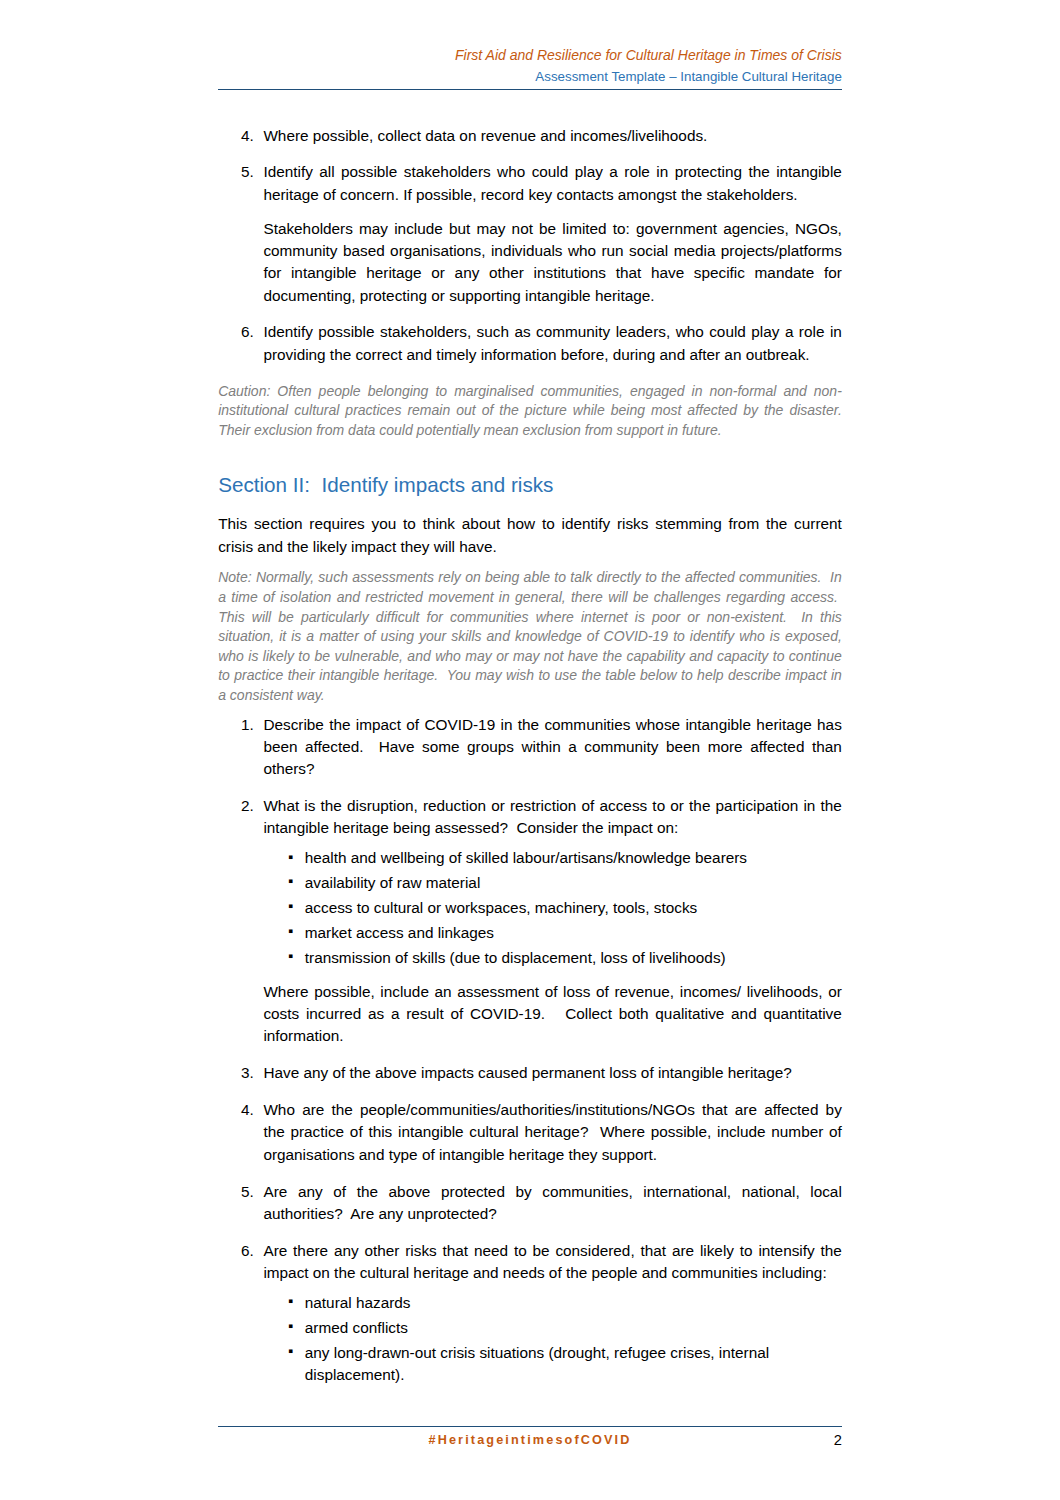First Aid and Resilience for Cultural Heritage in Times of Crisis
Assessment Template – Intangible Cultural Heritage
Where possible, collect data on revenue and incomes/livelihoods.
Identify all possible stakeholders who could play a role in protecting the intangible heritage of concern. If possible, record key contacts amongst the stakeholders.
Stakeholders may include but may not be limited to: government agencies, NGOs, community based organisations, individuals who run social media projects/platforms for intangible heritage or any other institutions that have specific mandate for documenting, protecting or supporting intangible heritage.
Identify possible stakeholders, such as community leaders, who could play a role in providing the correct and timely information before, during and after an outbreak.
Caution: Often people belonging to marginalised communities, engaged in non-formal and non-institutional cultural practices remain out of the picture while being most affected by the disaster. Their exclusion from data could potentially mean exclusion from support in future.
Section II: Identify impacts and risks
This section requires you to think about how to identify risks stemming from the current crisis and the likely impact they will have.
Note: Normally, such assessments rely on being able to talk directly to the affected communities. In a time of isolation and restricted movement in general, there will be challenges regarding access. This will be particularly difficult for communities where internet is poor or non-existent. In this situation, it is a matter of using your skills and knowledge of COVID-19 to identify who is exposed, who is likely to be vulnerable, and who may or may not have the capability and capacity to continue to practice their intangible heritage. You may wish to use the table below to help describe impact in a consistent way.
Describe the impact of COVID-19 in the communities whose intangible heritage has been affected. Have some groups within a community been more affected than others?
What is the disruption, reduction or restriction of access to or the participation in the intangible heritage being assessed? Consider the impact on:
health and wellbeing of skilled labour/artisans/knowledge bearers
availability of raw material
access to cultural or workspaces, machinery, tools, stocks
market access and linkages
transmission of skills (due to displacement, loss of livelihoods)
Where possible, include an assessment of loss of revenue, incomes/ livelihoods, or costs incurred as a result of COVID-19. Collect both qualitative and quantitative information.
Have any of the above impacts caused permanent loss of intangible heritage?
Who are the people/communities/authorities/institutions/NGOs that are affected by the practice of this intangible cultural heritage? Where possible, include number of organisations and type of intangible heritage they support.
Are any of the above protected by communities, international, national, local authorities? Are any unprotected?
Are there any other risks that need to be considered, that are likely to intensify the impact on the cultural heritage and needs of the people and communities including:
natural hazards
armed conflicts
any long-drawn-out crisis situations (drought, refugee crises, internal displacement).
#HeritageintimesofCOVID 2